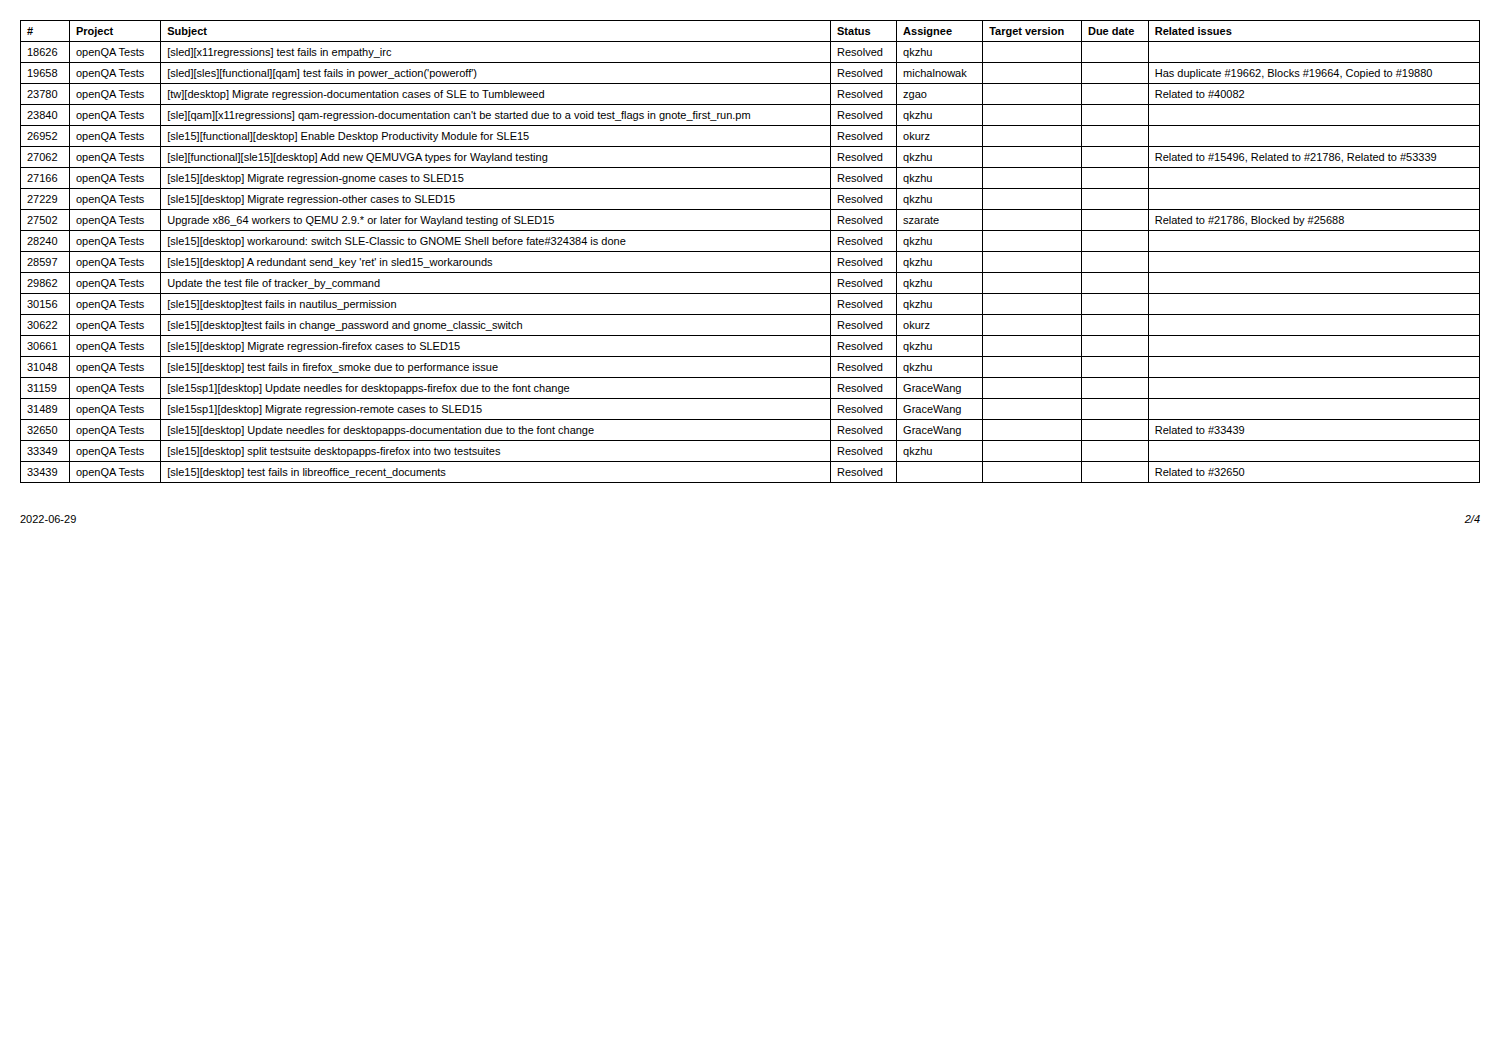| # | Project | Subject | Status | Assignee | Target version | Due date | Related issues |
| --- | --- | --- | --- | --- | --- | --- | --- |
| 18626 | openQA Tests | [sled][x11regressions] test fails in empathy_irc | Resolved | qkzhu | | | |
| 19658 | openQA Tests | [sled][sles][functional][qam] test fails in power_action('poweroff') | Resolved | michalnowak | | | Has duplicate #19662, Blocks #19664, Copied to #19880 |
| 23780 | openQA Tests | [tw][desktop] Migrate regression-documentation cases of SLE to Tumbleweed | Resolved | zgao | | | Related to #40082 |
| 23840 | openQA Tests | [sle][qam][x11regressions] qam-regression-documentation can't be started due to a void test_flags in gnote_first_run.pm | Resolved | qkzhu | | | |
| 26952 | openQA Tests | [sle15][functional][desktop] Enable Desktop Productivity Module for SLE15 | Resolved | okurz | | | |
| 27062 | openQA Tests | [sle][functional][sle15][desktop] Add new QEMUVGA types for Wayland testing | Resolved | qkzhu | | | Related to #15496, Related to #21786, Related to #53339 |
| 27166 | openQA Tests | [sle15][desktop] Migrate regression-gnome cases to SLED15 | Resolved | qkzhu | | | |
| 27229 | openQA Tests | [sle15][desktop] Migrate regression-other cases to SLED15 | Resolved | qkzhu | | | |
| 27502 | openQA Tests | Upgrade x86_64 workers to QEMU 2.9.* or later for Wayland testing of SLED15 | Resolved | szarate | | | Related to #21786, Blocked by #25688 |
| 28240 | openQA Tests | [sle15][desktop] workaround: switch SLE-Classic to GNOME Shell before fate#324384 is done | Resolved | qkzhu | | | |
| 28597 | openQA Tests | [sle15][desktop] A redundant send_key 'ret' in sled15_workarounds | Resolved | qkzhu | | | |
| 29862 | openQA Tests | Update the test file of tracker_by_command | Resolved | qkzhu | | | |
| 30156 | openQA Tests | [sle15][desktop]test fails in nautilus_permission | Resolved | qkzhu | | | |
| 30622 | openQA Tests | [sle15][desktop]test fails in change_password and gnome_classic_switch | Resolved | okurz | | | |
| 30661 | openQA Tests | [sle15][desktop] Migrate regression-firefox cases to SLED15 | Resolved | qkzhu | | | |
| 31048 | openQA Tests | [sle15][desktop] test fails in firefox_smoke due to performance issue | Resolved | qkzhu | | | |
| 31159 | openQA Tests | [sle15sp1][desktop] Update needles for desktopapps-firefox due to the font change | Resolved | GraceWang | | | |
| 31489 | openQA Tests | [sle15sp1][desktop] Migrate regression-remote cases to SLED15 | Resolved | GraceWang | | | |
| 32650 | openQA Tests | [sle15][desktop] Update needles for desktopapps-documentation due to the font change | Resolved | GraceWang | | | Related to #33439 |
| 33349 | openQA Tests | [sle15][desktop] split testsuite desktopapps-firefox into two testsuites | Resolved | qkzhu | | | |
| 33439 | openQA Tests | [sle15][desktop] test fails in libreoffice_recent_documents | Resolved | | | | Related to #32650 |
2022-06-29 2/4